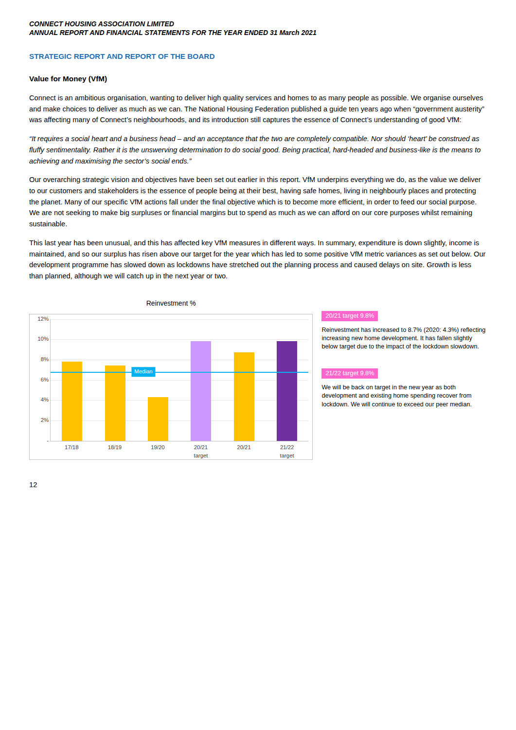CONNECT HOUSING ASSOCIATION LIMITED
ANNUAL REPORT AND FINANCIAL STATEMENTS FOR THE YEAR ENDED 31 March 2021
STRATEGIC REPORT AND REPORT OF THE BOARD
Value for Money (VfM)
Connect is an ambitious organisation, wanting to deliver high quality services and homes to as many people as possible. We organise ourselves and make choices to deliver as much as we can. The National Housing Federation published a guide ten years ago when “government austerity” was affecting many of Connect’s neighbourhoods, and its introduction still captures the essence of Connect’s understanding of good VfM:
“It requires a social heart and a business head – and an acceptance that the two are completely compatible. Nor should ‘heart’ be construed as fluffy sentimentality. Rather it is the unswerving determination to do social good. Being practical, hard-headed and business-like is the means to achieving and maximising the sector’s social ends.”
Our overarching strategic vision and objectives have been set out earlier in this report. VfM underpins everything we do, as the value we deliver to our customers and stakeholders is the essence of people being at their best, having safe homes, living in neighbourly places and protecting the planet. Many of our specific VfM actions fall under the final objective which is to become more efficient, in order to feed our social purpose. We are not seeking to make big surpluses or financial margins but to spend as much as we can afford on our core purposes whilst remaining sustainable.
This last year has been unusual, and this has affected key VfM measures in different ways. In summary, expenditure is down slightly, income is maintained, and so our surplus has risen above our target for the year which has led to some positive VfM metric variances as set out below. Our development programme has slowed down as lockdowns have stretched out the planning process and caused delays on site. Growth is less than planned, although we will catch up in the next year or two.
Reinvestment %
12%
10%
8%
6%
4%
2%
-
Median
17/18 18/19 19/20 20/21 target 20/21 21/22 target
20/21 target 9.8%
Reinvestment has increased to 8.7% (2020: 4.3%) reflecting increasing new home development. It has fallen slightly below target due to the impact of the lockdown slowdown.
21/22 target 9.8%
We will be back on target in the new year as both development and existing home spending recover from lockdown. We will continue to exceed our peer median.
12